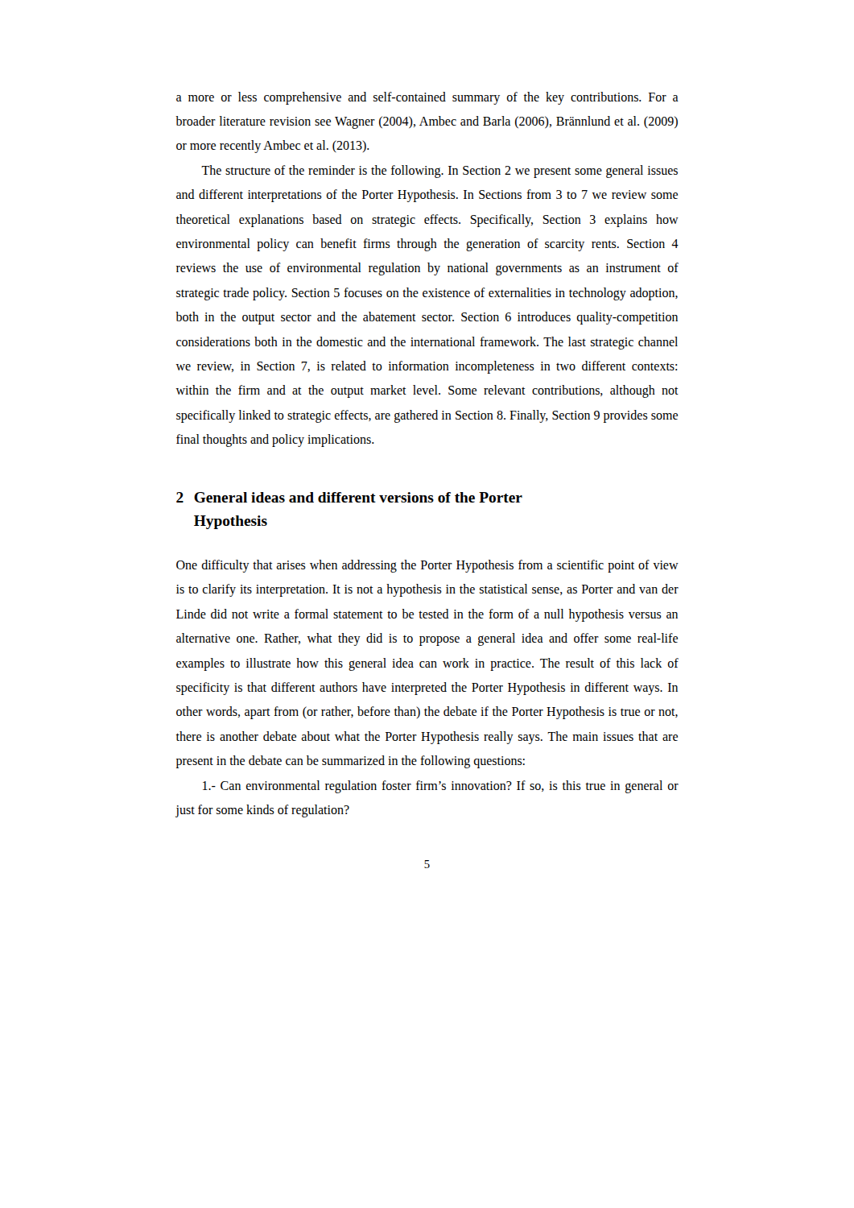a more or less comprehensive and self-contained summary of the key contributions. For a broader literature revision see Wagner (2004), Ambec and Barla (2006), Brännlund et al. (2009) or more recently Ambec et al. (2013).
The structure of the reminder is the following. In Section 2 we present some general issues and different interpretations of the Porter Hypothesis. In Sections from 3 to 7 we review some theoretical explanations based on strategic effects. Specifically, Section 3 explains how environmental policy can benefit firms through the generation of scarcity rents. Section 4 reviews the use of environmental regulation by national governments as an instrument of strategic trade policy. Section 5 focuses on the existence of externalities in technology adoption, both in the output sector and the abatement sector. Section 6 introduces quality-competition considerations both in the domestic and the international framework. The last strategic channel we review, in Section 7, is related to information incompleteness in two different contexts: within the firm and at the output market level. Some relevant contributions, although not specifically linked to strategic effects, are gathered in Section 8. Finally, Section 9 provides some final thoughts and policy implications.
2 General ideas and different versions of the PorterHypothesis
One difficulty that arises when addressing the Porter Hypothesis from a scientific point of view is to clarify its interpretation. It is not a hypothesis in the statistical sense, as Porter and van der Linde did not write a formal statement to be tested in the form of a null hypothesis versus an alternative one. Rather, what they did is to propose a general idea and offer some real-life examples to illustrate how this general idea can work in practice. The result of this lack of specificity is that different authors have interpreted the Porter Hypothesis in different ways. In other words, apart from (or rather, before than) the debate if the Porter Hypothesis is true or not, there is another debate about what the Porter Hypothesis really says. The main issues that are present in the debate can be summarized in the following questions:
1.- Can environmental regulation foster firm’s innovation? If so, is this true in general or just for some kinds of regulation?
5